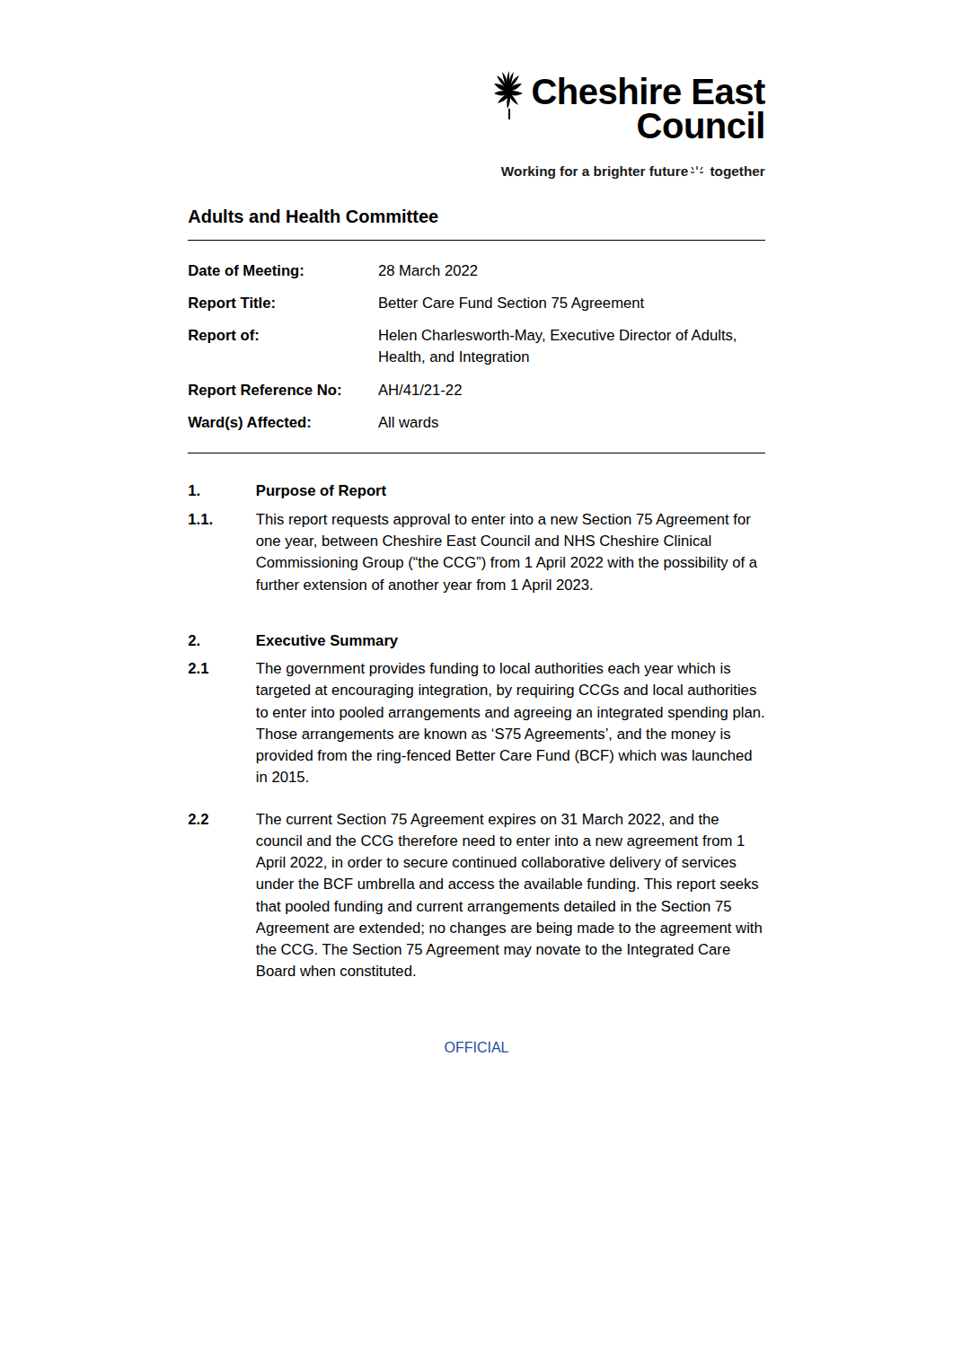Cheshire East Council
Working for a brighter future together
Adults and Health Committee
| Date of Meeting: | 28 March 2022 |
| Report Title: | Better Care Fund Section 75 Agreement |
| Report of: | Helen Charlesworth-May, Executive Director of Adults, Health, and Integration |
| Report Reference No: | AH/41/21-22 |
| Ward(s) Affected: | All wards |
1.
Purpose of Report
1.1.
This report requests approval to enter into a new Section 75 Agreement for one year, between Cheshire East Council and NHS Cheshire Clinical Commissioning Group (“the CCG”) from 1 April 2022 with the possibility of a further extension of another year from 1 April 2023.
2.
Executive Summary
2.1
The government provides funding to local authorities each year which is targeted at encouraging integration, by requiring CCGs and local authorities to enter into pooled arrangements and agreeing an integrated spending plan. Those arrangements are known as ‘S75 Agreements’, and the money is provided from the ring-fenced Better Care Fund (BCF) which was launched in 2015.
2.2
The current Section 75 Agreement expires on 31 March 2022, and the council and the CCG therefore need to enter into a new agreement from 1 April 2022, in order to secure continued collaborative delivery of services under the BCF umbrella and access the available funding. This report seeks that pooled funding and current arrangements detailed in the Section 75 Agreement are extended; no changes are being made to the agreement with the CCG. The Section 75 Agreement may novate to the Integrated Care Board when constituted.
OFFICIAL